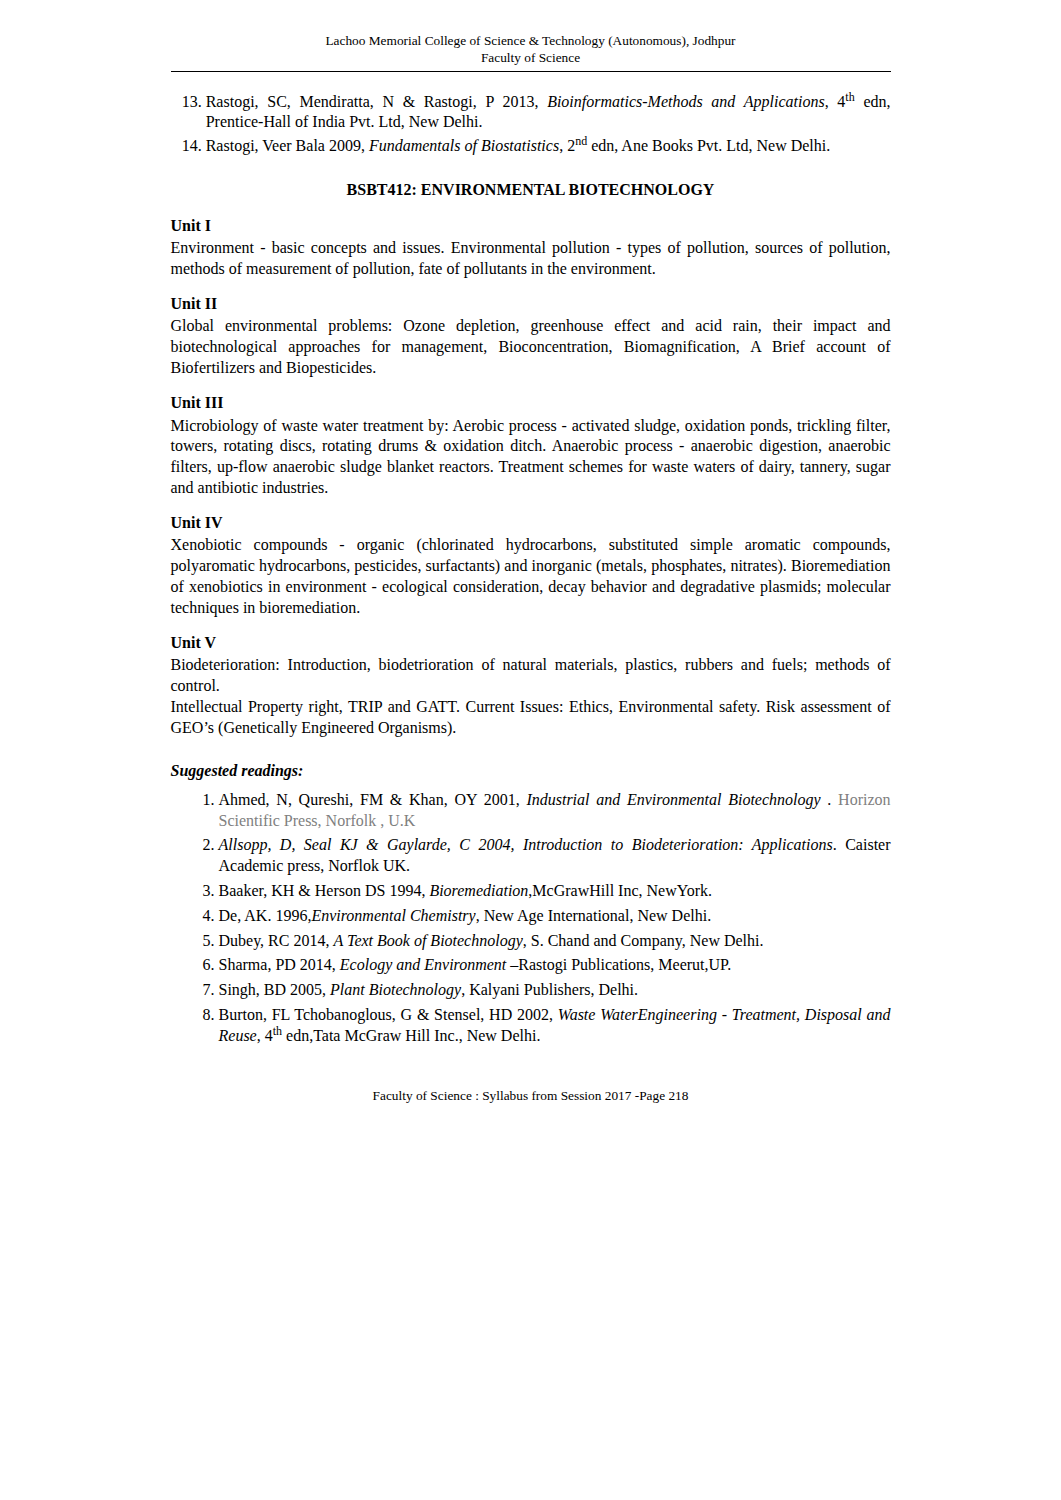Lachoo Memorial College of Science & Technology (Autonomous), Jodhpur
Faculty of Science
Rastogi, SC, Mendiratta, N & Rastogi, P 2013, Bioinformatics-Methods and Applications, 4th edn, Prentice-Hall of India Pvt. Ltd, New Delhi.
Rastogi, Veer Bala 2009, Fundamentals of Biostatistics, 2nd edn, Ane Books Pvt. Ltd, New Delhi.
BSBT412: Environmental Biotechnology
Unit I
Environment - basic concepts and issues. Environmental pollution - types of pollution, sources of pollution, methods of measurement of pollution, fate of pollutants in the environment.
Unit II
Global environmental problems: Ozone depletion, greenhouse effect and acid rain, their impact and biotechnological approaches for management, Bioconcentration, Biomagnification, A Brief account of Biofertilizers and Biopesticides.
Unit III
Microbiology of waste water treatment by: Aerobic process - activated sludge, oxidation ponds, trickling filter, towers, rotating discs, rotating drums & oxidation ditch. Anaerobic process - anaerobic digestion, anaerobic filters, up-flow anaerobic sludge blanket reactors. Treatment schemes for waste waters of dairy, tannery, sugar and antibiotic industries.
Unit IV
Xenobiotic compounds - organic (chlorinated hydrocarbons, substituted simple aromatic compounds, polyaromatic hydrocarbons, pesticides, surfactants) and inorganic (metals, phosphates, nitrates). Bioremediation of xenobiotics in environment - ecological consideration, decay behavior and degradative plasmids; molecular techniques in bioremediation.
Unit V
Biodeterioration: Introduction, biodetrioration of natural materials, plastics, rubbers and fuels; methods of control.
Intellectual Property right, TRIP and GATT. Current Issues: Ethics, Environmental safety. Risk assessment of GEO’s (Genetically Engineered Organisms).
Suggested readings:
Ahmed, N, Qureshi, FM & Khan, OY 2001, Industrial and Environmental Biotechnology . Horizon Scientific Press, Norfolk , U.K
Allsopp, D, Seal KJ & Gaylarde, C 2004, Introduction to Biodeterioration: Applications. Caister Academic press, Norflok UK.
Baaker, KH & Herson DS 1994, Bioremediation,McGrawHill Inc, NewYork.
De, AK. 1996,Environmental Chemistry, New Age International, New Delhi.
Dubey, RC 2014, A Text Book of Biotechnology, S. Chand and Company, New Delhi.
Sharma, PD 2014, Ecology and Environment –Rastogi Publications, Meerut,UP.
Singh, BD 2005, Plant Biotechnology, Kalyani Publishers, Delhi.
Burton, FL Tchobanoglous, G & Stensel, HD 2002, Waste WaterEngineering - Treatment, Disposal and Reuse, 4th edn,Tata McGraw Hill Inc., New Delhi.
Faculty of Science : Syllabus from Session 2017 -Page 218